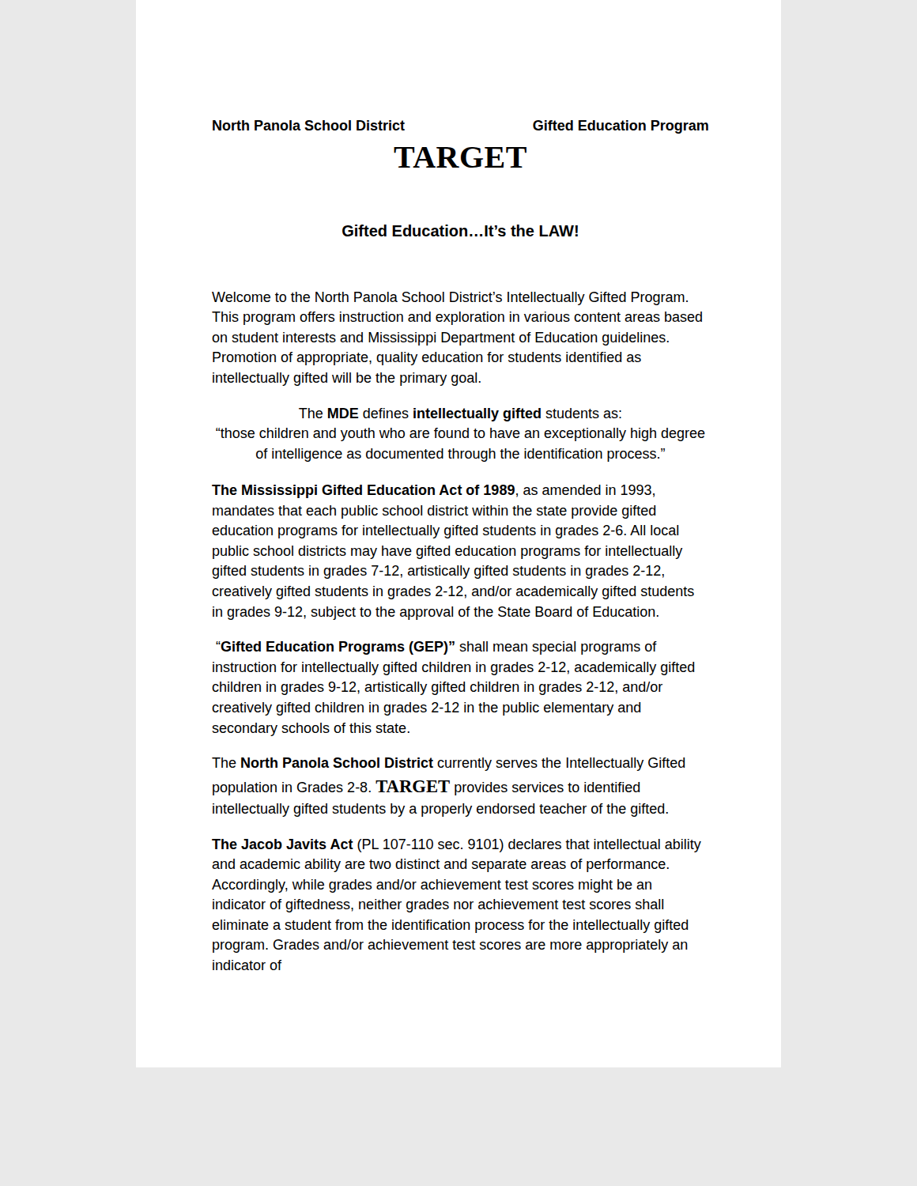North Panola School District Gifted Education Program
TARGET
Gifted Education…It’s the LAW!
Welcome to the North Panola School District’s Intellectually Gifted Program. This program offers instruction and exploration in various content areas based on student interests and Mississippi Department of Education guidelines. Promotion of appropriate, quality education for students identified as intellectually gifted will be the primary goal.
The MDE defines intellectually gifted students as: “those children and youth who are found to have an exceptionally high degree of intelligence as documented through the identification process.”
The Mississippi Gifted Education Act of 1989, as amended in 1993, mandates that each public school district within the state provide gifted education programs for intellectually gifted students in grades 2-6. All local public school districts may have gifted education programs for intellectually gifted students in grades 7-12, artistically gifted students in grades 2-12, creatively gifted students in grades 2-12, and/or academically gifted students in grades 9-12, subject to the approval of the State Board of Education.
“Gifted Education Programs (GEP)” shall mean special programs of instruction for intellectually gifted children in grades 2-12, academically gifted children in grades 9-12, artistically gifted children in grades 2-12, and/or creatively gifted children in grades 2-12 in the public elementary and secondary schools of this state.
The North Panola School District currently serves the Intellectually Gifted population in Grades 2-8. TARGET provides services to identified intellectually gifted students by a properly endorsed teacher of the gifted.
The Jacob Javits Act (PL 107-110 sec. 9101) declares that intellectual ability and academic ability are two distinct and separate areas of performance. Accordingly, while grades and/or achievement test scores might be an indicator of giftedness, neither grades nor achievement test scores shall eliminate a student from the identification process for the intellectually gifted program. Grades and/or achievement test scores are more appropriately an indicator of